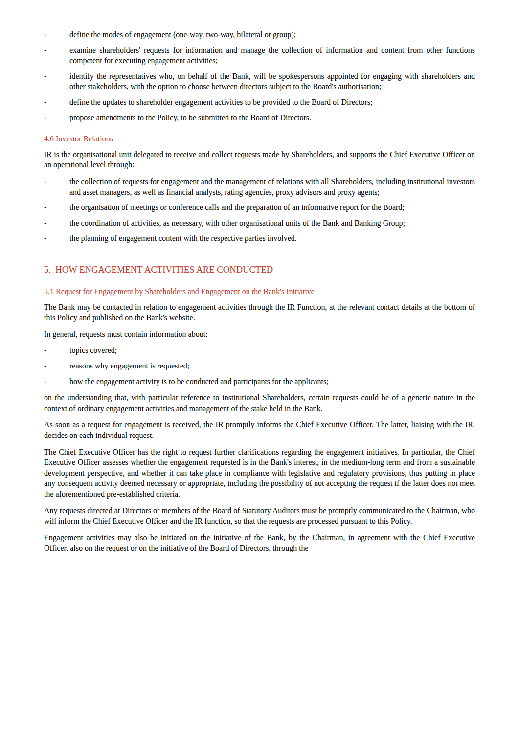define the modes of engagement (one-way, two-way, bilateral or group);
examine shareholders' requests for information and manage the collection of information and content from other functions competent for executing engagement activities;
identify the representatives who, on behalf of the Bank, will be spokespersons appointed for engaging with shareholders and other stakeholders, with the option to choose between directors subject to the Board's authorisation;
define the updates to shareholder engagement activities to be provided to the Board of Directors;
propose amendments to the Policy, to be submitted to the Board of Directors.
4.6 Investor Relations
IR is the organisational unit delegated to receive and collect requests made by Shareholders, and supports the Chief Executive Officer on an operational level through:
the collection of requests for engagement and the management of relations with all Shareholders, including institutional investors and asset managers, as well as financial analysts, rating agencies, proxy advisors and proxy agents;
the organisation of meetings or conference calls and the preparation of an informative report for the Board;
the coordination of activities, as necessary, with other organisational units of the Bank and Banking Group;
the planning of engagement content with the respective parties involved.
5. HOW ENGAGEMENT ACTIVITIES ARE CONDUCTED
5.1 Request for Engagement by Shareholders and Engagement on the Bank's Initiative
The Bank may be contacted in relation to engagement activities through the IR Function, at the relevant contact details at the bottom of this Policy and published on the Bank's website.
In general, requests must contain information about:
topics covered;
reasons why engagement is requested;
how the engagement activity is to be conducted and participants for the applicants;
on the understanding that, with particular reference to institutional Shareholders, certain requests could be of a generic nature in the context of ordinary engagement activities and management of the stake held in the Bank.
As soon as a request for engagement is received, the IR promptly informs the Chief Executive Officer. The latter, liaising with the IR, decides on each individual request.
The Chief Executive Officer has the right to request further clarifications regarding the engagement initiatives. In particular, the Chief Executive Officer assesses whether the engagement requested is in the Bank's interest, in the medium-long term and from a sustainable development perspective, and whether it can take place in compliance with legislative and regulatory provisions, thus putting in place any consequent activity deemed necessary or appropriate, including the possibility of not accepting the request if the latter does not meet the aforementioned pre-established criteria.
Any requests directed at Directors or members of the Board of Statutory Auditors must be promptly communicated to the Chairman, who will inform the Chief Executive Officer and the IR function, so that the requests are processed pursuant to this Policy.
Engagement activities may also be initiated on the initiative of the Bank, by the Chairman, in agreement with the Chief Executive Officer, also on the request or on the initiative of the Board of Directors, through the